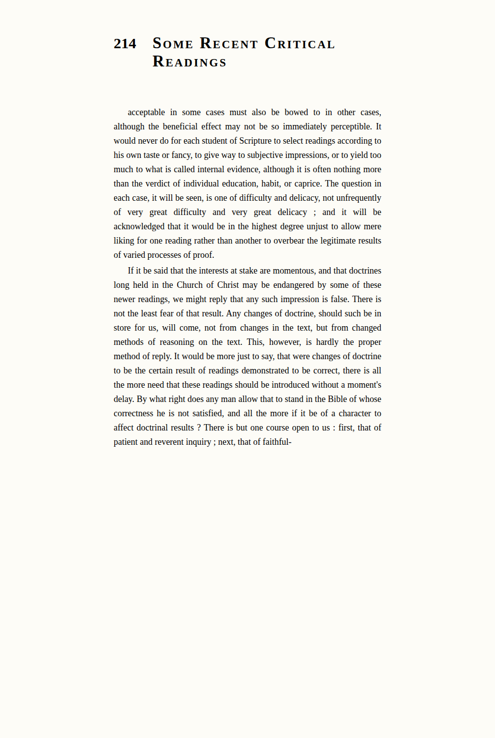214 Some Recent Critical Readings
acceptable in some cases must also be bowed to in other cases, although the beneficial effect may not be so immediately perceptible. It would never do for each student of Scripture to select readings according to his own taste or fancy, to give way to subjective impressions, or to yield too much to what is called internal evidence, although it is often nothing more than the verdict of individual education, habit, or caprice. The question in each case, it will be seen, is one of difficulty and delicacy, not unfrequently of very great difficulty and very great delicacy ; and it will be acknowledged that it would be in the highest degree unjust to allow mere liking for one reading rather than another to overbear the legitimate results of varied processes of proof.
If it be said that the interests at stake are momentous, and that doctrines long held in the Church of Christ may be endangered by some of these newer readings, we might reply that any such impression is false. There is not the least fear of that result. Any changes of doctrine, should such be in store for us, will come, not from changes in the text, but from changed methods of reasoning on the text. This, however, is hardly the proper method of reply. It would be more just to say, that were changes of doctrine to be the certain result of readings demonstrated to be correct, there is all the more need that these readings should be introduced without a moment's delay. By what right does any man allow that to stand in the Bible of whose correctness he is not satisfied, and all the more if it be of a character to affect doctrinal results ? There is but one course open to us : first, that of patient and reverent inquiry ; next, that of faithful-